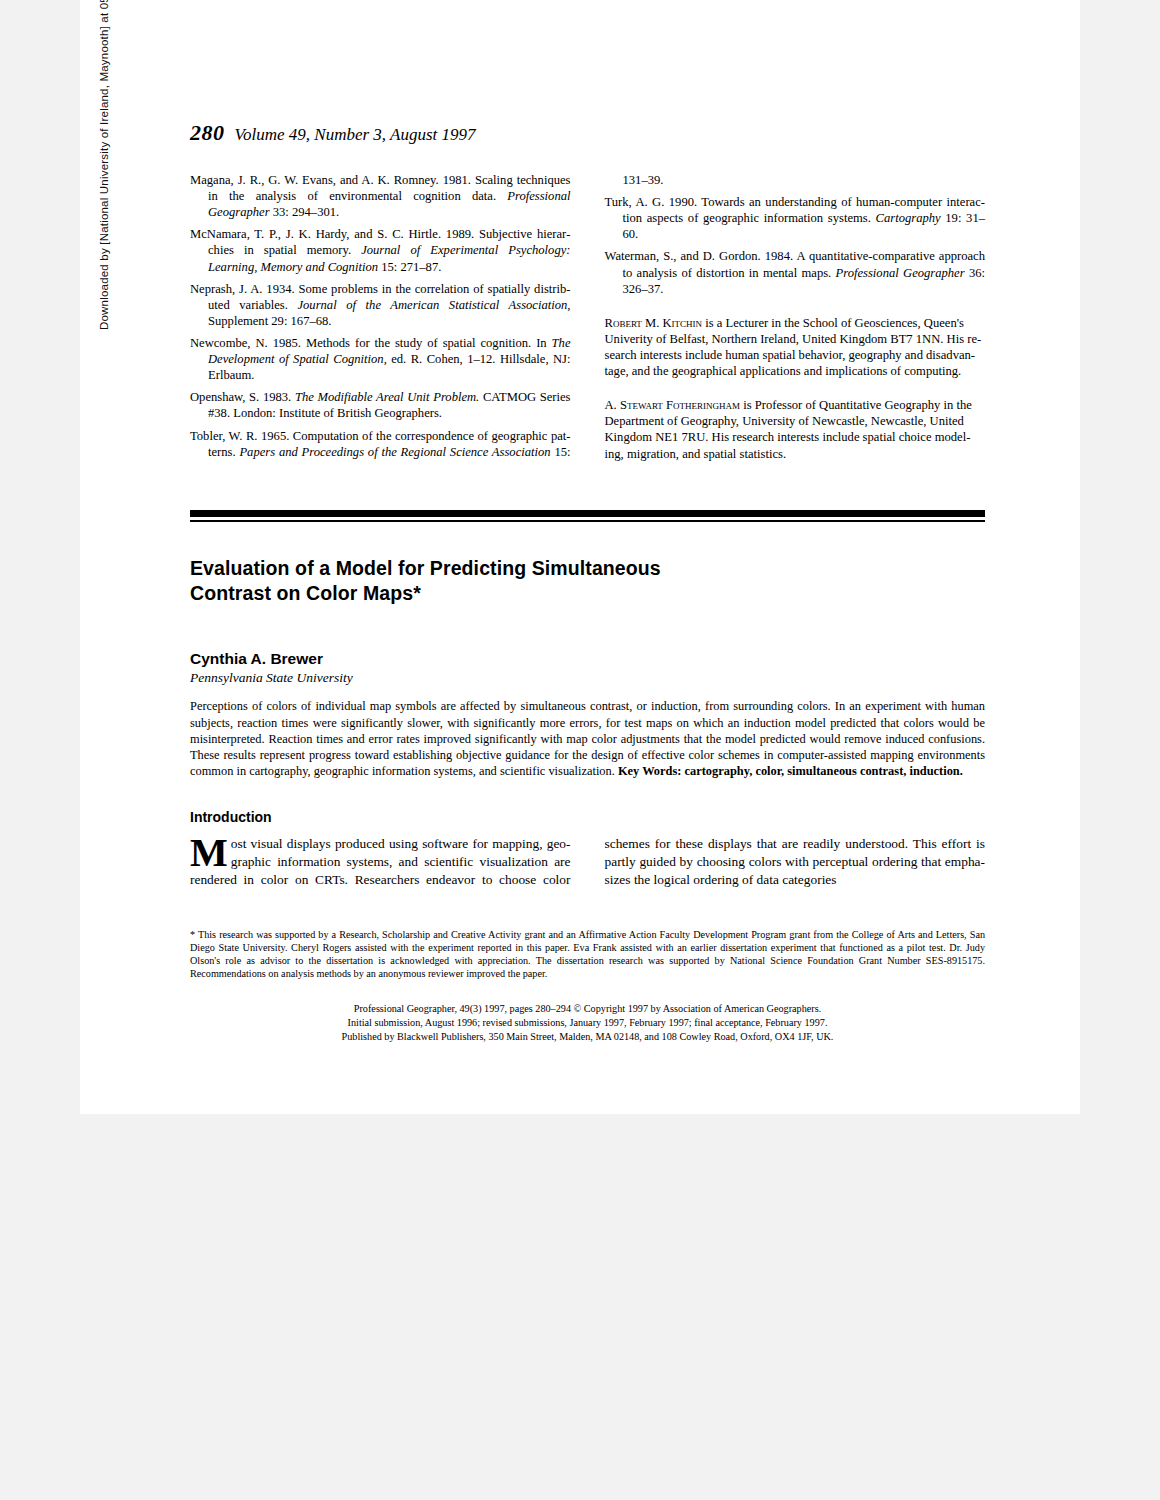Downloaded by [National University of Ireland, Maynooth] at 05:51 08 September 2014
280 Volume 49, Number 3, August 1997
Magana, J. R., G. W. Evans, and A. K. Romney. 1981. Scaling techniques in the analysis of environmental cognition data. Professional Geographer 33: 294–301.
McNamara, T. P., J. K. Hardy, and S. C. Hirtle. 1989. Subjective hierarchies in spatial memory. Journal of Experimental Psychology: Learning, Memory and Cognition 15: 271–87.
Neprash, J. A. 1934. Some problems in the correlation of spatially distributed variables. Journal of the American Statistical Association, Supplement 29: 167–68.
Newcombe, N. 1985. Methods for the study of spatial cognition. In The Development of Spatial Cognition, ed. R. Cohen, 1–12. Hillsdale, NJ: Erlbaum.
Openshaw, S. 1983. The Modifiable Areal Unit Problem. CATMOG Series #38. London: Institute of British Geographers.
Tobler, W. R. 1965. Computation of the correspondence of geographic patterns. Papers and Proceedings of the Regional Science Association 15: 131–39.
Turk, A. G. 1990. Towards an understanding of human-computer interaction aspects of geographic information systems. Cartography 19: 31–60.
Waterman, S., and D. Gordon. 1984. A quantitative-comparative approach to analysis of distortion in mental maps. Professional Geographer 36: 326–37.
Robert M. Kitchin is a Lecturer in the School of Geosciences, Queen's Univerity of Belfast, Northern Ireland, United Kingdom BT7 1NN. His research interests include human spatial behavior, geography and disadvantage, and the geographical applications and implications of computing.
A. Stewart Fotheringham is Professor of Quantitative Geography in the Department of Geography, University of Newcastle, Newcastle, United Kingdom NE1 7RU. His research interests include spatial choice modeling, migration, and spatial statistics.
Evaluation of a Model for Predicting Simultaneous
Contrast on Color Maps*
Cynthia A. Brewer
Pennsylvania State University
Perceptions of colors of individual map symbols are affected by simultaneous contrast, or induction, from surrounding colors. In an experiment with human subjects, reaction times were significantly slower, with significantly more errors, for test maps on which an induction model predicted that colors would be misinterpreted. Reaction times and error rates improved significantly with map color adjustments that the model predicted would remove induced confusions. These results represent progress toward establishing objective guidance for the design of effective color schemes in computer-assisted mapping environments common in cartography, geographic information systems, and scientific visualization. Key Words: cartography, color, simultaneous contrast, induction.
Introduction
Most visual displays produced using software for mapping, geographic information systems, and scientific visualization are rendered in color on CRTs. Researchers endeavor to choose color schemes for these displays that are readily understood. This effort is partly guided by choosing colors with perceptual ordering that emphasizes the logical ordering of data categories
* This research was supported by a Research, Scholarship and Creative Activity grant and an Affirmative Action Faculty Development Program grant from the College of Arts and Letters, San Diego State University. Cheryl Rogers assisted with the experiment reported in this paper. Eva Frank assisted with an earlier dissertation experiment that functioned as a pilot test. Dr. Judy Olson's role as advisor to the dissertation is acknowledged with appreciation. The dissertation research was supported by National Science Foundation Grant Number SES-8915175. Recommendations on analysis methods by an anonymous reviewer improved the paper.
Professional Geographer, 49(3) 1997, pages 280–294 © Copyright 1997 by Association of American Geographers.
Initial submission, August 1996; revised submissions, January 1997, February 1997; final acceptance, February 1997.
Published by Blackwell Publishers, 350 Main Street, Malden, MA 02148, and 108 Cowley Road, Oxford, OX4 1JF, UK.